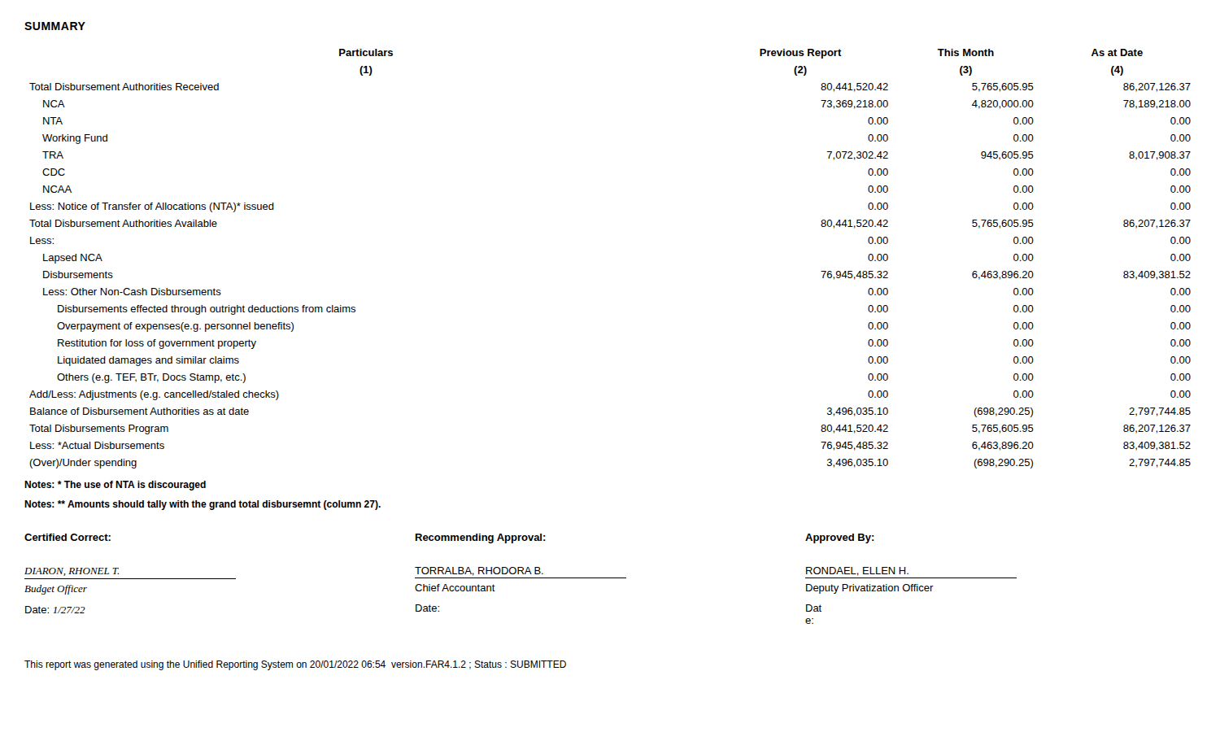SUMMARY
| Particulars | Previous Report | This Month | As at Date |
| --- | --- | --- | --- |
| (1) | (2) | (3) | (4) |
| Total Disbursement Authorities Received | 80,441,520.42 | 5,765,605.95 | 86,207,126.37 |
| NCA | 73,369,218.00 | 4,820,000.00 | 78,189,218.00 |
| NTA | 0.00 | 0.00 | 0.00 |
| Working Fund | 0.00 | 0.00 | 0.00 |
| TRA | 7,072,302.42 | 945,605.95 | 8,017,908.37 |
| CDC | 0.00 | 0.00 | 0.00 |
| NCAA | 0.00 | 0.00 | 0.00 |
| Less: Notice of Transfer of Allocations (NTA)* issued | 0.00 | 0.00 | 0.00 |
| Total Disbursement Authorities Available | 80,441,520.42 | 5,765,605.95 | 86,207,126.37 |
| Less: | 0.00 | 0.00 | 0.00 |
| Lapsed NCA | 0.00 | 0.00 | 0.00 |
| Disbursements | 76,945,485.32 | 6,463,896.20 | 83,409,381.52 |
| Less: Other Non-Cash Disbursements | 0.00 | 0.00 | 0.00 |
| Disbursements effected through outright deductions from claims | 0.00 | 0.00 | 0.00 |
| Overpayment of expenses(e.g. personnel benefits) | 0.00 | 0.00 | 0.00 |
| Restitution for loss of government property | 0.00 | 0.00 | 0.00 |
| Liquidated damages and similar claims | 0.00 | 0.00 | 0.00 |
| Others (e.g. TEF, BTr, Docs Stamp, etc.) | 0.00 | 0.00 | 0.00 |
| Add/Less: Adjustments (e.g. cancelled/staled checks) | 0.00 | 0.00 | 0.00 |
| Balance of Disbursement Authorities as at date | 3,496,035.10 | (698,290.25) | 2,797,744.85 |
| Total Disbursements Program | 80,441,520.42 | 5,765,605.95 | 86,207,126.37 |
| Less: *Actual Disbursements | 76,945,485.32 | 6,463,896.20 | 83,409,381.52 |
| (Over)/Under spending | 3,496,035.10 | (698,290.25) | 2,797,744.85 |
Notes: * The use of NTA is discouraged
Notes: ** Amounts should tally with the grand total disbursemnt (column 27).
| Certified Correct: DIARON, RHONEL T. Budget Officer Date: 1/27/22 | Recommending Approval: TORRALBA, RHODORA B. Chief Accountant Date: | Approved By: RONDAEL, ELLEN H. Deputy Privatization Officer Dat e: |
This report was generated using the Unified Reporting System on 20/01/2022 06:54 version.FAR4.1.2 ; Status : SUBMITTED